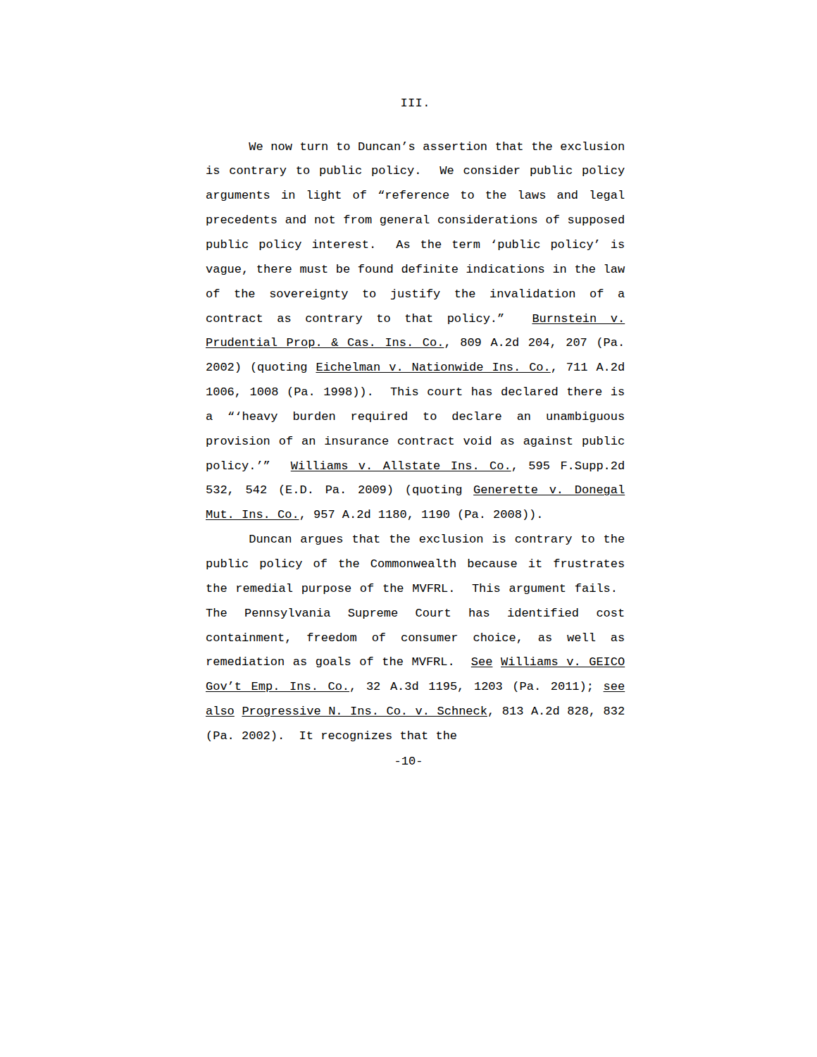III.
We now turn to Duncan’s assertion that the exclusion is contrary to public policy. We consider public policy arguments in light of “reference to the laws and legal precedents and not from general considerations of supposed public policy interest. As the term ‘public policy’ is vague, there must be found definite indications in the law of the sovereignty to justify the invalidation of a contract as contrary to that policy.” Burnstein v. Prudential Prop. & Cas. Ins. Co., 809 A.2d 204, 207 (Pa. 2002) (quoting Eichelman v. Nationwide Ins. Co., 711 A.2d 1006, 1008 (Pa. 1998)). This court has declared there is a “‘heavy burden required to declare an unambiguous provision of an insurance contract void as against public policy.’” Williams v. Allstate Ins. Co., 595 F.Supp.2d 532, 542 (E.D. Pa. 2009) (quoting Generette v. Donegal Mut. Ins. Co., 957 A.2d 1180, 1190 (Pa. 2008)).
Duncan argues that the exclusion is contrary to the public policy of the Commonwealth because it frustrates the remedial purpose of the MVFRL. This argument fails. The Pennsylvania Supreme Court has identified cost containment, freedom of consumer choice, as well as remediation as goals of the MVFRL. See Williams v. GEICO Gov’t Emp. Ins. Co., 32 A.3d 1195, 1203 (Pa. 2011); see also Progressive N. Ins. Co. v. Schneck, 813 A.2d 828, 832 (Pa. 2002). It recognizes that the
-10-